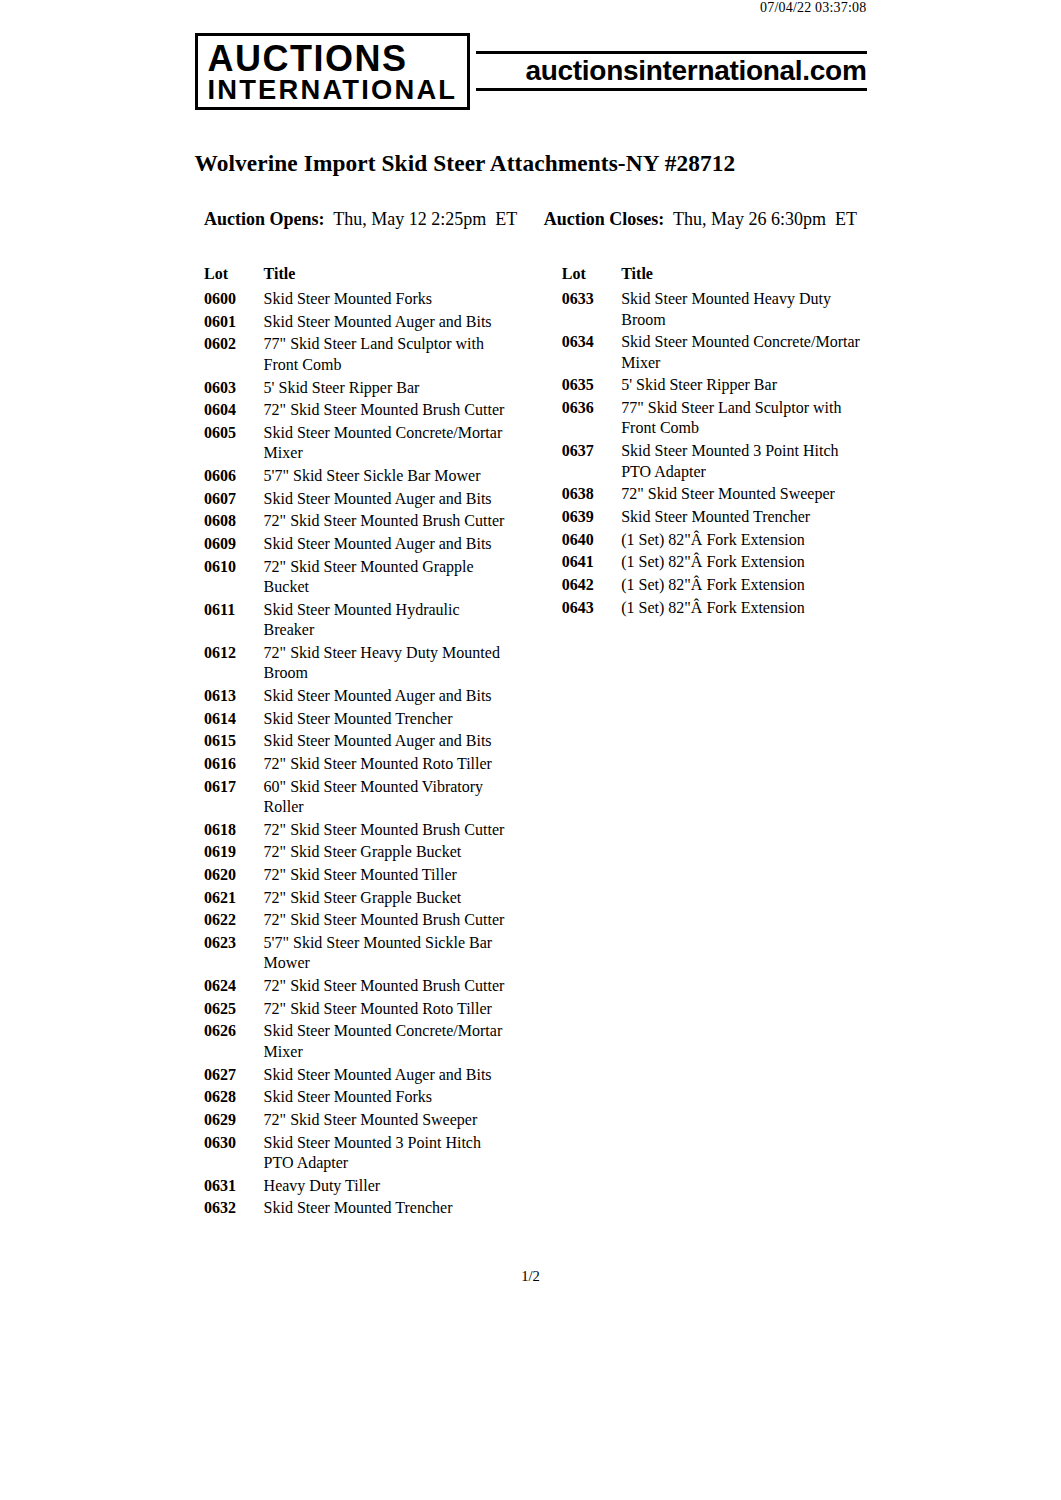07/04/22 03:37:08
AUCTIONS
INTERNATIONAL
auctionsinternational.com
Wolverine Import Skid Steer Attachments-NY #28712
Auction Opens: Thu, May 12 2:25pm ET
Auction Closes: Thu, May 26 6:30pm ET
| Lot | Title |
| --- | --- |
| 0600 | Skid Steer Mounted Forks |
| 0601 | Skid Steer Mounted Auger and Bits |
| 0602 | 77" Skid Steer Land Sculptor with Front Comb |
| 0603 | 5' Skid Steer Ripper Bar |
| 0604 | 72" Skid Steer Mounted Brush Cutter |
| 0605 | Skid Steer Mounted Concrete/Mortar Mixer |
| 0606 | 5'7" Skid Steer Sickle Bar Mower |
| 0607 | Skid Steer Mounted Auger and Bits |
| 0608 | 72" Skid Steer Mounted Brush Cutter |
| 0609 | Skid Steer Mounted Auger and Bits |
| 0610 | 72" Skid Steer Mounted Grapple Bucket |
| 0611 | Skid Steer Mounted Hydraulic Breaker |
| 0612 | 72" Skid Steer Heavy Duty Mounted Broom |
| 0613 | Skid Steer Mounted Auger and Bits |
| 0614 | Skid Steer Mounted Trencher |
| 0615 | Skid Steer Mounted Auger and Bits |
| 0616 | 72" Skid Steer Mounted Roto Tiller |
| 0617 | 60" Skid Steer Mounted Vibratory Roller |
| 0618 | 72" Skid Steer Mounted Brush Cutter |
| 0619 | 72" Skid Steer Grapple Bucket |
| 0620 | 72" Skid Steer Mounted Tiller |
| 0621 | 72" Skid Steer Grapple Bucket |
| 0622 | 72" Skid Steer Mounted Brush Cutter |
| 0623 | 5'7" Skid Steer Mounted Sickle Bar Mower |
| 0624 | 72" Skid Steer Mounted Brush Cutter |
| 0625 | 72" Skid Steer Mounted Roto Tiller |
| 0626 | Skid Steer Mounted Concrete/Mortar Mixer |
| 0627 | Skid Steer Mounted Auger and Bits |
| 0628 | Skid Steer Mounted Forks |
| 0629 | 72" Skid Steer Mounted Sweeper |
| 0630 | Skid Steer Mounted 3 Point Hitch PTO Adapter |
| 0631 | Heavy Duty Tiller |
| 0632 | Skid Steer Mounted Trencher |
| Lot | Title |
| --- | --- |
| 0633 | Skid Steer Mounted Heavy Duty Broom |
| 0634 | Skid Steer Mounted Concrete/Mortar Mixer |
| 0635 | 5' Skid Steer Ripper Bar |
| 0636 | 77" Skid Steer Land Sculptor with Front Comb |
| 0637 | Skid Steer Mounted 3 Point Hitch PTO Adapter |
| 0638 | 72" Skid Steer Mounted Sweeper |
| 0639 | Skid Steer Mounted Trencher |
| 0640 | (1 Set) 82"Â Fork Extension |
| 0641 | (1 Set) 82"Â Fork Extension |
| 0642 | (1 Set) 82"Â Fork Extension |
| 0643 | (1 Set) 82"Â Fork Extension |
1/2